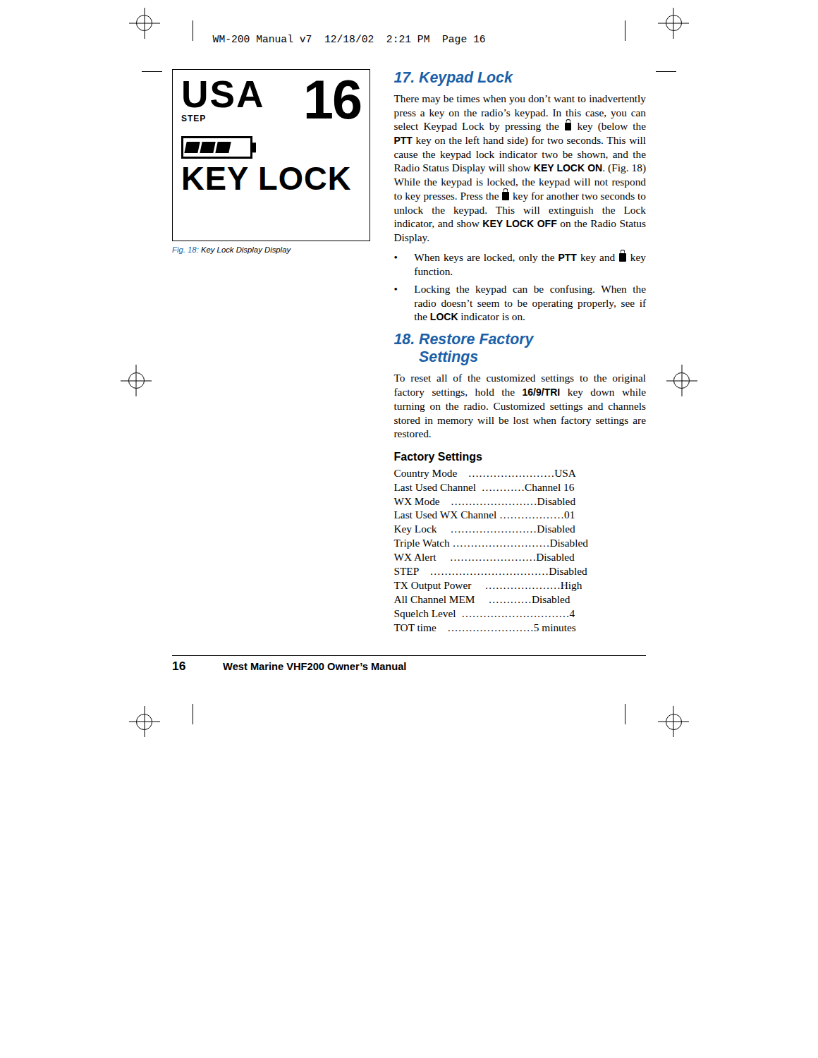WM-200 Manual v7 12/18/02 2:21 PM Page 16
USA
STEP
16
KEY LOCK
Fig. 18: Key Lock Display Display
17. Keypad Lock
There may be times when you don’t want to inadvertently press a key on the radio’s keypad. In this case, you can select Keypad Lock by pressing the key (below the PTT key on the left hand side) for two seconds. This will cause the keypad lock indicator two be shown, and the Radio Status Display will show KEY LOCK ON. (Fig. 18) While the keypad is locked, the keypad will not respond to key presses. Press the key for another two seconds to unlock the keypad. This will extinguish the Lock indicator, and show KEY LOCK OFF on the Radio Status Display.
When keys are locked, only the PTT key and key function.
Locking the keypad can be confusing. When the radio doesn’t seem to be operating properly, see if the LOCK indicator is on.
18. Restore Factory
Settings
To reset all of the customized settings to the original factory settings, hold the 16/9/TRI key down while turning on the radio. Customized settings and channels stored in memory will be lost when factory settings are restored.
Factory Settings
Country Mode ……………………USA
Last Used Channel …………Channel 16
WX Mode ……………………Disabled
Last Used WX Channel ………………01
Key Lock ……………………Disabled
Triple Watch ………………………Disabled
WX Alert ……………………Disabled
STEP ……………………………Disabled
TX Output Power …………………High
All Channel MEM …………Disabled
Squelch Level …………………………4
TOT time ……………………5 minutes
16 West Marine VHF200 Owner’s Manual